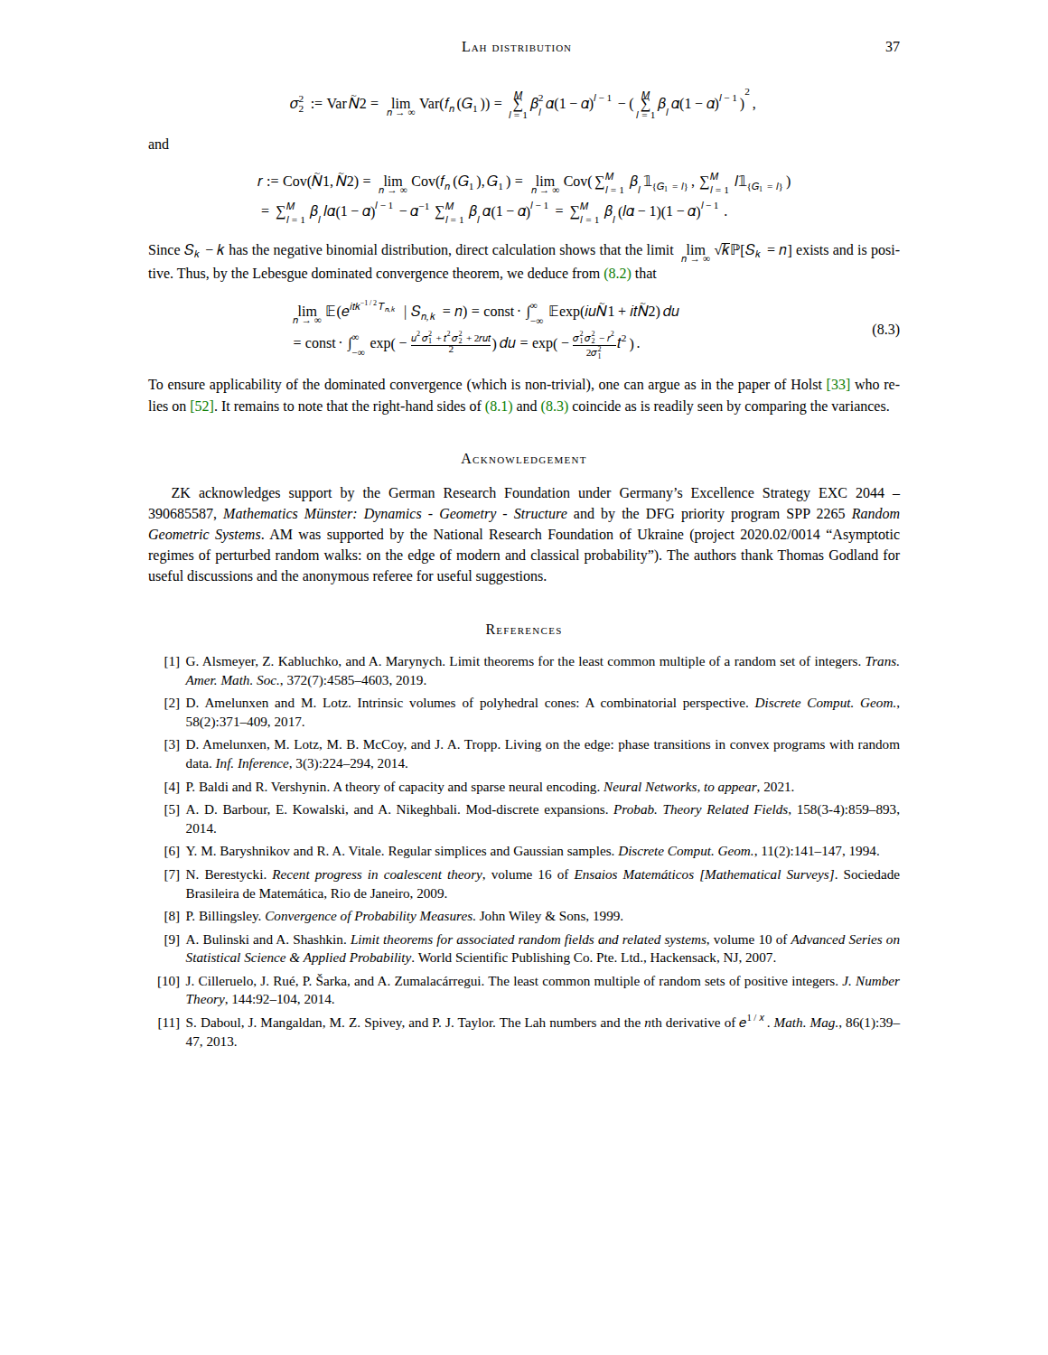Lah distribution 37
σ22 := VarN~2 = limn→∞ Var(fn(G1)) = ∑l=1M βl2α(1−α)l−1 − ( ∑l=1M βlα(1−α)l−1 ) 2 ,
and
r:= Cov(N~1,N~2) = limn→∞ Cov(fn(G1),G1) = limn→∞ Cov ( ∑l=1M βl𝟙{G1=l} , ∑l=1M l𝟙{G1=l} ) = ∑l=1M βllα(1−α)l−1 − α−1 ∑l=1M βlα(1−α)l−1 = ∑l=1M βl(lα−1)(1−α)l−1 .
Since Sk−k has the negative binomial distribution, direct calculation shows that the limit limn→∞kℙ[Sk=n] exists and is positive. Thus, by the Lebesgue dominated convergence theorem, we deduce from (8.2) that
limn→∞ 𝔼 ( eitk−1/2Tn,k | Sn,k=n ) = const· ∫−∞∞ 𝔼exp ( iuN~1 + itN~2 ) du = const· ∫−∞∞ exp ( − u2σ12+t2σ22+2rut 2 ) du = exp ( − σ12σ22−r2 2σ12 t2 ) . (8.3)
To ensure applicability of the dominated convergence (which is non-trivial), one can argue as in the paper of Holst [33] who relies on [52]. It remains to note that the right-hand sides of (8.1) and (8.3) coincide as is readily seen by comparing the variances.
Acknowledgement
ZK acknowledges support by the German Research Foundation under Germany’s Excellence Strategy EXC 2044 – 390685587, Mathematics Münster: Dynamics - Geometry - Structure and by the DFG priority program SPP 2265 Random Geometric Systems. AM was supported by the National Research Foundation of Ukraine (project 2020.02/0014 “Asymptotic regimes of perturbed random walks: on the edge of modern and classical probability”). The authors thank Thomas Godland for useful discussions and the anonymous referee for useful suggestions.
References
[1] G. Alsmeyer, Z. Kabluchko, and A. Marynych. Limit theorems for the least common multiple of a random set of integers. Trans. Amer. Math. Soc., 372(7):4585–4603, 2019.
[2] D. Amelunxen and M. Lotz. Intrinsic volumes of polyhedral cones: A combinatorial perspective. Discrete Comput. Geom., 58(2):371–409, 2017.
[3] D. Amelunxen, M. Lotz, M. B. McCoy, and J. A. Tropp. Living on the edge: phase transitions in convex programs with random data. Inf. Inference, 3(3):224–294, 2014.
[4] P. Baldi and R. Vershynin. A theory of capacity and sparse neural encoding. Neural Networks, to appear, 2021.
[5] A. D. Barbour, E. Kowalski, and A. Nikeghbali. Mod-discrete expansions. Probab. Theory Related Fields, 158(3-4):859–893, 2014.
[6] Y. M. Baryshnikov and R. A. Vitale. Regular simplices and Gaussian samples. Discrete Comput. Geom., 11(2):141–147, 1994.
[7] N. Berestycki. Recent progress in coalescent theory, volume 16 of Ensaios Matemáticos [Mathematical Surveys]. Sociedade Brasileira de Matemática, Rio de Janeiro, 2009.
[8] P. Billingsley. Convergence of Probability Measures. John Wiley & Sons, 1999.
[9] A. Bulinski and A. Shashkin. Limit theorems for associated random fields and related systems, volume 10 of Advanced Series on Statistical Science & Applied Probability. World Scientific Publishing Co. Pte. Ltd., Hackensack, NJ, 2007.
[10] J. Cilleruelo, J. Rué, P. Šarka, and A. Zumalacárregui. The least common multiple of random sets of positive integers. J. Number Theory, 144:92–104, 2014.
[11] S. Daboul, J. Mangaldan, M. Z. Spivey, and P. J. Taylor. The Lah numbers and the nth derivative of e1/x. Math. Mag., 86(1):39–47, 2013.